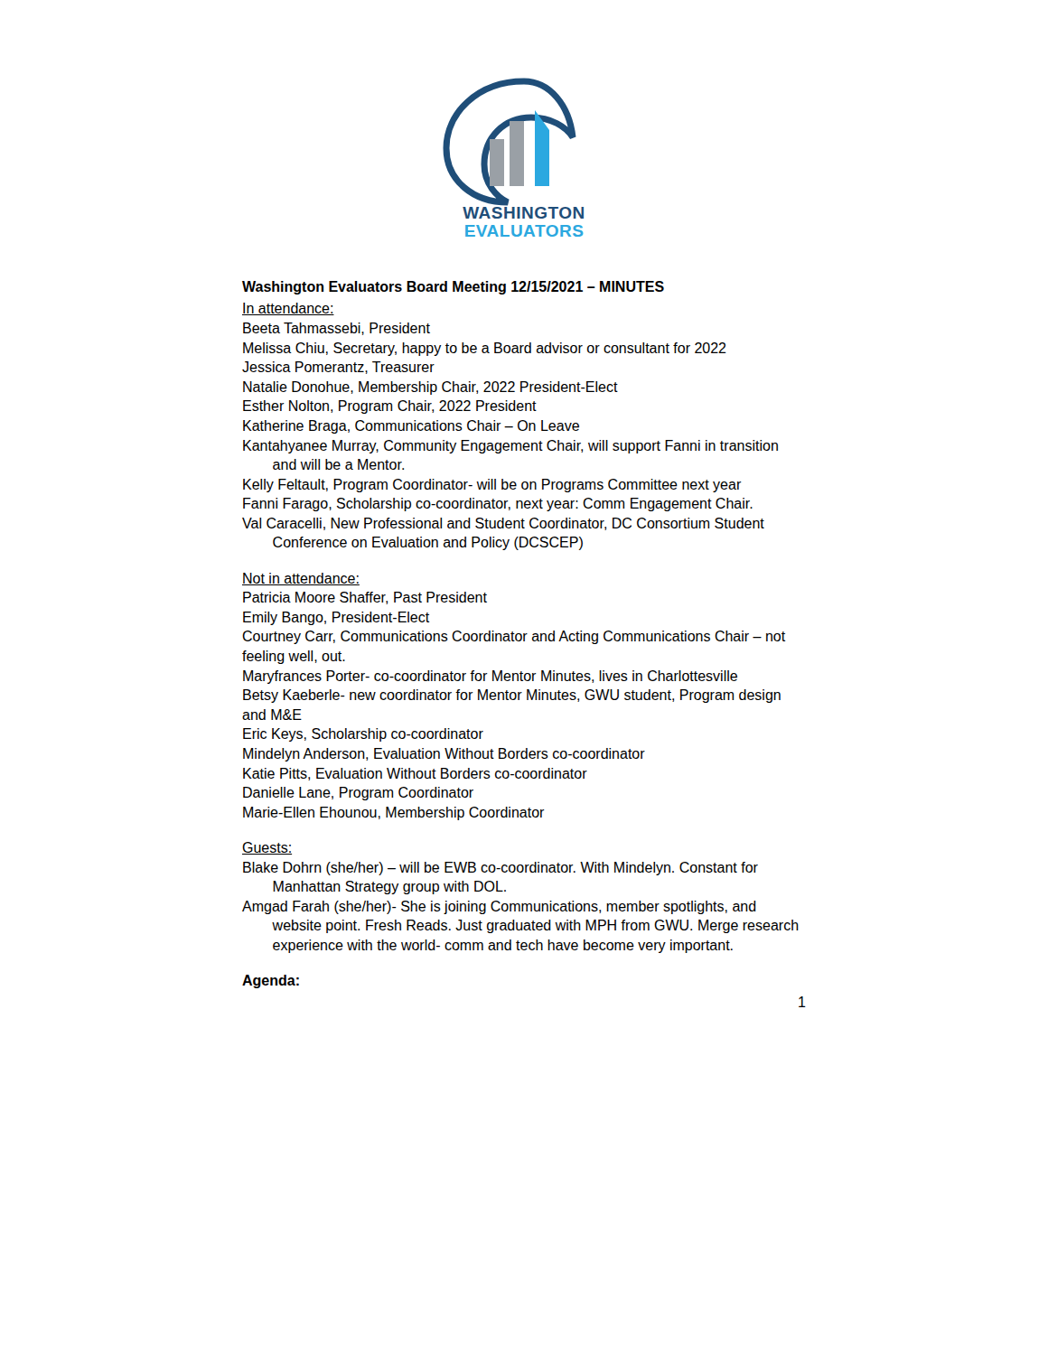WASHINGTON EVALUATORS
Washington Evaluators Board Meeting 12/15/2021 – MINUTES
In attendance:
Beeta Tahmassebi, President
Melissa Chiu, Secretary, happy to be a Board advisor or consultant for 2022
Jessica Pomerantz, Treasurer
Natalie Donohue, Membership Chair, 2022 President-Elect
Esther Nolton, Program Chair, 2022 President
Katherine Braga, Communications Chair – On Leave
Kantahyanee Murray, Community Engagement Chair, will support Fanni in transition and will be a Mentor.
Kelly Feltault, Program Coordinator- will be on Programs Committee next year
Fanni Farago, Scholarship co-coordinator, next year: Comm Engagement Chair.
Val Caracelli, New Professional and Student Coordinator, DC Consortium Student Conference on Evaluation and Policy (DCSCEP)
Not in attendance:
Patricia Moore Shaffer, Past President
Emily Bango, President-Elect
Courtney Carr, Communications Coordinator and Acting Communications Chair – not feeling well, out.
Maryfrances Porter- co-coordinator for Mentor Minutes, lives in Charlottesville
Betsy Kaeberle- new coordinator for Mentor Minutes, GWU student, Program design and M&E
Eric Keys, Scholarship co-coordinator
Mindelyn Anderson, Evaluation Without Borders co-coordinator
Katie Pitts, Evaluation Without Borders co-coordinator
Danielle Lane, Program Coordinator
Marie-Ellen Ehounou, Membership Coordinator
Guests:
Blake Dohrn (she/her) – will be EWB co-coordinator. With Mindelyn. Constant for Manhattan Strategy group with DOL.
Amgad Farah (she/her)- She is joining Communications, member spotlights, and website point. Fresh Reads. Just graduated with MPH from GWU. Merge research experience with the world- comm and tech have become very important.
Agenda:
1